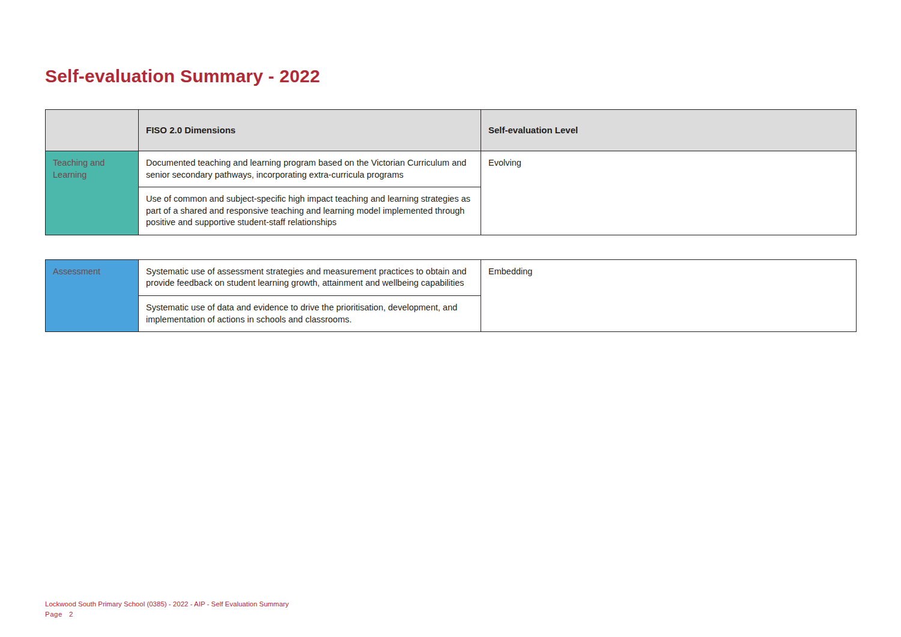Self-evaluation Summary - 2022
| | FISO 2.0 Dimensions | Self-evaluation Level |
| Teaching and Learning | Documented teaching and learning program based on the Victorian Curriculum and senior secondary pathways, incorporating extra-curricula programs | Evolving |
| Use of common and subject-specific high impact teaching and learning strategies as part of a shared and responsive teaching and learning model implemented through positive and supportive student-staff relationships |
| Assessment | Systematic use of assessment strategies and measurement practices to obtain and provide feedback on student learning growth, attainment and wellbeing capabilities | Embedding |
| Systematic use of data and evidence to drive the prioritisation, development, and implementation of actions in schools and classrooms. |
Lockwood South Primary School (0385) - 2022 - AIP - Self Evaluation Summary
Page 2